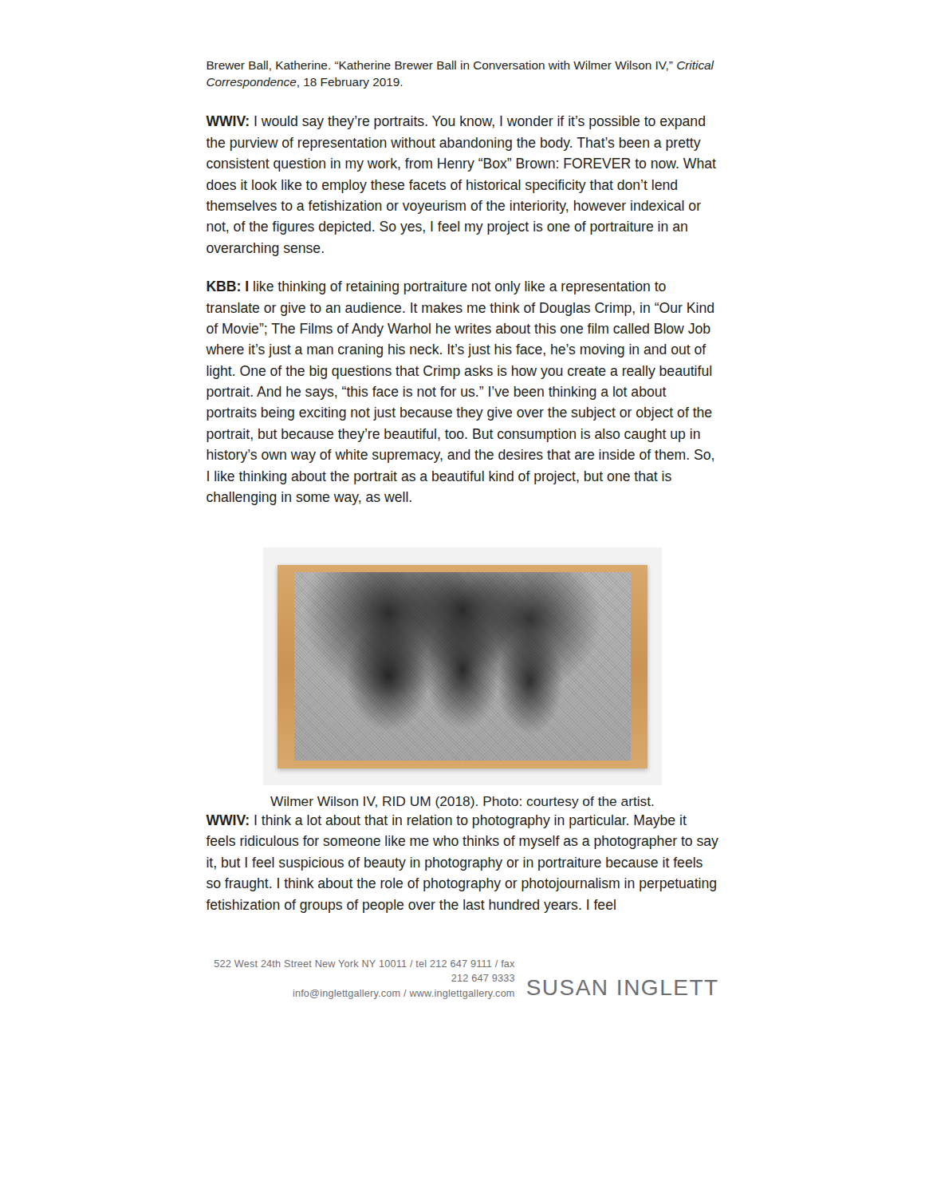Brewer Ball, Katherine. “Katherine Brewer Ball in Conversation with Wilmer Wilson IV,” Critical Correspondence, 18 February 2019.
WWIV: I would say they’re portraits. You know, I wonder if it’s possible to expand the purview of representation without abandoning the body. That’s been a pretty consistent question in my work, from Henry “Box” Brown: FOREVER to now. What does it look like to employ these facets of historical specificity that don’t lend themselves to a fetishization or voyeurism of the interiority, however indexical or not, of the figures depicted. So yes, I feel my project is one of portraiture in an overarching sense.
KBB: I like thinking of retaining portraiture not only like a representation to translate or give to an audience. It makes me think of Douglas Crimp, in “Our Kind of Movie”; The Films of Andy Warhol he writes about this one film called Blow Job where it’s just a man craning his neck. It’s just his face, he’s moving in and out of light. One of the big questions that Crimp asks is how you create a really beautiful portrait. And he says, “this face is not for us.” I’ve been thinking a lot about portraits being exciting not just because they give over the subject or object of the portrait, but because they’re beautiful, too. But consumption is also caught up in history’s own way of white supremacy, and the desires that are inside of them. So, I like thinking about the portrait as a beautiful kind of project, but one that is challenging in some way, as well.
Wilmer Wilson IV, RID UM (2018). Photo: courtesy of the artist.
WWIV: I think a lot about that in relation to photography in particular. Maybe it feels ridiculous for someone like me who thinks of myself as a photographer to say it, but I feel suspicious of beauty in photography or in portraiture because it feels so fraught. I think about the role of photography or photojournalism in perpetuating fetishization of groups of people over the last hundred years. I feel
522 West 24th Street New York NY 10011 / tel 212 647 9111 / fax 212 647 9333
info@inglettgallery.com / www.inglettgallery.com
SUSAN INGLETT